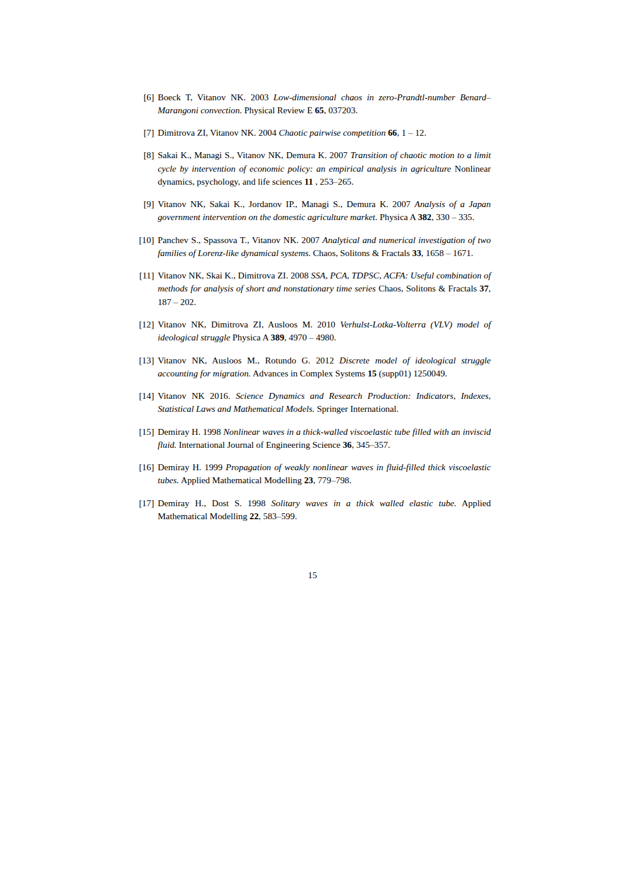[6] Boeck T, Vitanov NK. 2003 Low-dimensional chaos in zero-Prandtl-number Benard–Marangoni convection. Physical Review E 65, 037203.
[7] Dimitrova ZI, Vitanov NK. 2004 Chaotic pairwise competition 66, 1 – 12.
[8] Sakai K., Managi S., Vitanov NK, Demura K. 2007 Transition of chaotic motion to a limit cycle by intervention of economic policy: an empirical analysis in agriculture Nonlinear dynamics, psychology, and life sciences 11 , 253–265.
[9] Vitanov NK, Sakai K., Jordanov IP., Managi S., Demura K. 2007 Analysis of a Japan government intervention on the domestic agriculture market. Physica A 382, 330 – 335.
[10] Panchev S., Spassova T., Vitanov NK. 2007 Analytical and numerical investigation of two families of Lorenz-like dynamical systems. Chaos, Solitons & Fractals 33, 1658 – 1671.
[11] Vitanov NK, Skai K., Dimitrova ZI. 2008 SSA, PCA, TDPSC, ACFA: Useful combination of methods for analysis of short and nonstationary time series Chaos, Solitons & Fractals 37, 187 – 202.
[12] Vitanov NK, Dimitrova ZI, Ausloos M. 2010 Verhulst-Lotka-Volterra (VLV) model of ideological struggle Physica A 389, 4970 – 4980.
[13] Vitanov NK, Ausloos M., Rotundo G. 2012 Discrete model of ideological struggle accounting for migration. Advances in Complex Systems 15 (supp01) 1250049.
[14] Vitanov NK 2016. Science Dynamics and Research Production: Indicators, Indexes, Statistical Laws and Mathematical Models. Springer International.
[15] Demiray H. 1998 Nonlinear waves in a thick-walled viscoelastic tube filled with an inviscid fluid. International Journal of Engineering Science 36, 345–357.
[16] Demiray H. 1999 Propagation of weakly nonlinear waves in fluid-filled thick viscoelastic tubes. Applied Mathematical Modelling 23, 779–798.
[17] Demiray H., Dost S. 1998 Solitary waves in a thick walled elastic tube. Applied Mathematical Modelling 22, 583–599.
15